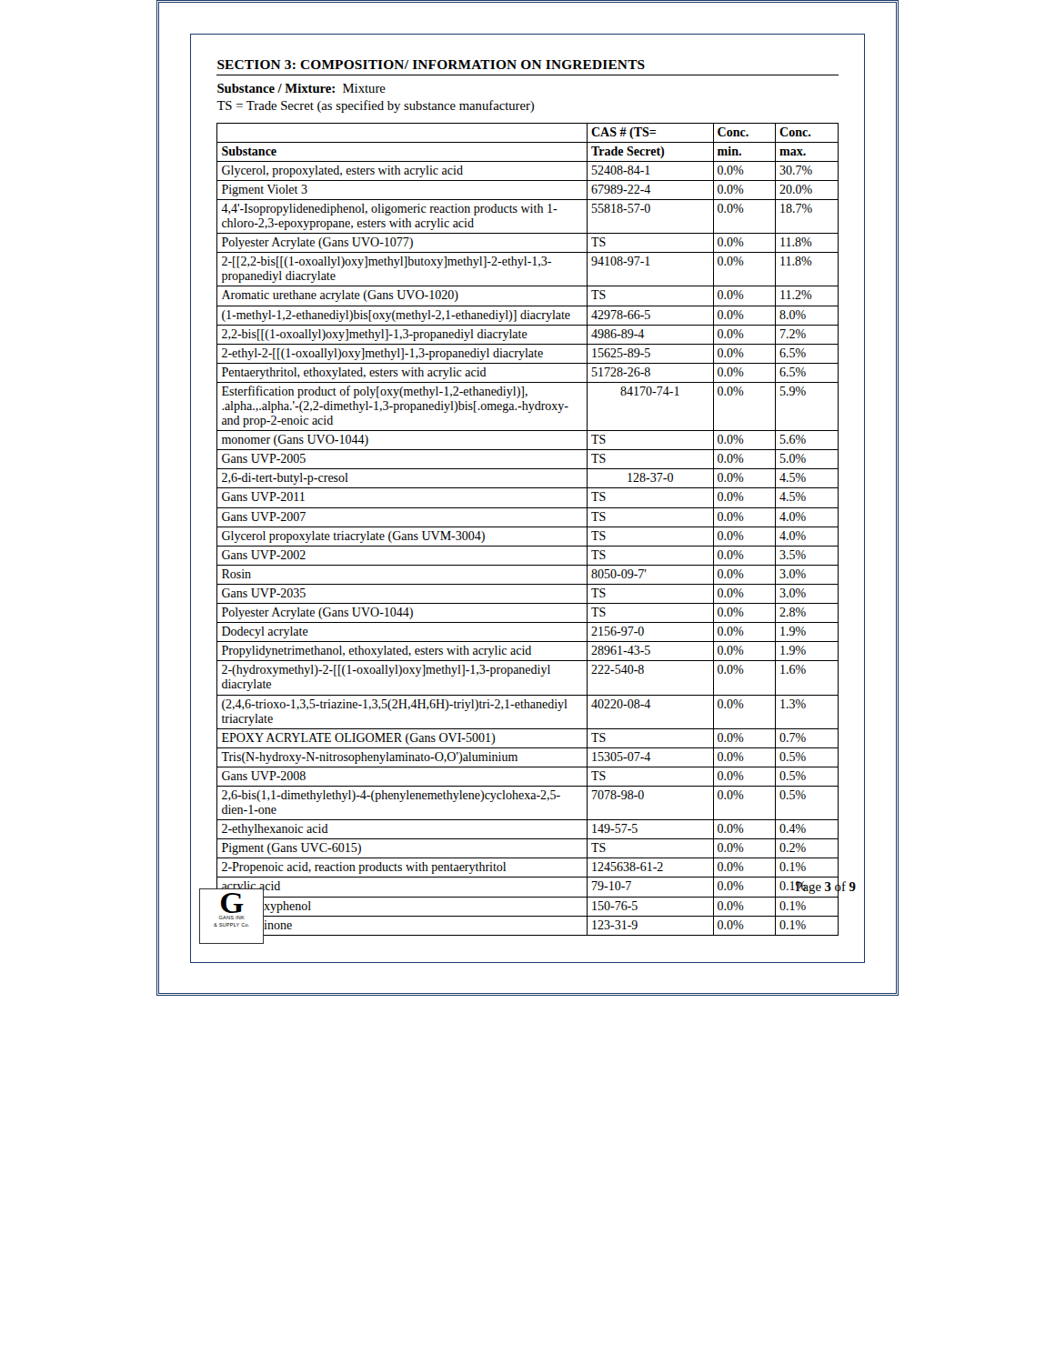SECTION 3: COMPOSITION/ INFORMATION ON INGREDIENTS
Substance / Mixture: Mixture
TS = Trade Secret (as specified by substance manufacturer)
| | CAS # (TS= | Conc. | Conc. |
| --- | --- | --- | --- |
| Substance | Trade Secret) | min. | max. |
| Glycerol, propoxylated, esters with acrylic acid | 52408-84-1 | 0.0% | 30.7% |
| Pigment Violet 3 | 67989-22-4 | 0.0% | 20.0% |
| 4,4'-Isopropylidenediphenol, oligomeric reaction products with 1-chloro-2,3-epoxypropane, esters with acrylic acid | 55818-57-0 | 0.0% | 18.7% |
| Polyester Acrylate (Gans UVO-1077) | TS | 0.0% | 11.8% |
| 2-[[2,2-bis[[(1-oxoallyl)oxy]methyl]butoxy]methyl]-2-ethyl-1,3-propanediyl diacrylate | 94108-97-1 | 0.0% | 11.8% |
| Aromatic urethane acrylate (Gans UVO-1020) | TS | 0.0% | 11.2% |
| (1-methyl-1,2-ethanediyl)bis[oxy(methyl-2,1-ethanediyl)] diacrylate | 42978-66-5 | 0.0% | 8.0% |
| 2,2-bis[[(1-oxoallyl)oxy]methyl]-1,3-propanediyl diacrylate | 4986-89-4 | 0.0% | 7.2% |
| 2-ethyl-2-[[(1-oxoallyl)oxy]methyl]-1,3-propanediyl diacrylate | 15625-89-5 | 0.0% | 6.5% |
| Pentaerythritol, ethoxylated, esters with acrylic acid | 51728-26-8 | 0.0% | 6.5% |
| Esterfification product of poly[oxy(methyl-1,2-ethanediyl)], .alpha.,.alpha.'-(2,2-dimethyl-1,3-propanediyl)bis[.omega.-hydroxy- and prop-2-enoic acid | 84170-74-1 | 0.0% | 5.9% |
| monomer (Gans UVO-1044) | TS | 0.0% | 5.6% |
| Gans UVP-2005 | TS | 0.0% | 5.0% |
| 2,6-di-tert-butyl-p-cresol | 128-37-0 | 0.0% | 4.5% |
| Gans UVP-2011 | TS | 0.0% | 4.5% |
| Gans UVP-2007 | TS | 0.0% | 4.0% |
| Glycerol propoxylate triacrylate (Gans UVM-3004) | TS | 0.0% | 4.0% |
| Gans UVP-2002 | TS | 0.0% | 3.5% |
| Rosin | 8050-09-7' | 0.0% | 3.0% |
| Gans UVP-2035 | TS | 0.0% | 3.0% |
| Polyester Acrylate (Gans UVO-1044) | TS | 0.0% | 2.8% |
| Dodecyl acrylate | 2156-97-0 | 0.0% | 1.9% |
| Propylidynetrimethanol, ethoxylated, esters with acrylic acid | 28961-43-5 | 0.0% | 1.9% |
| 2-(hydroxymethyl)-2-[[(1-oxoallyl)oxy]methyl]-1,3-propanediyl diacrylate | 222-540-8 | 0.0% | 1.6% |
| (2,4,6-trioxo-1,3,5-triazine-1,3,5(2H,4H,6H)-triyl)tri-2,1-ethanediyl triacrylate | 40220-08-4 | 0.0% | 1.3% |
| EPOXY ACRYLATE OLIGOMER (Gans OVI-5001) | TS | 0.0% | 0.7% |
| Tris(N-hydroxy-N-nitrosophenylaminato-O,O')aluminium | 15305-07-4 | 0.0% | 0.5% |
| Gans UVP-2008 | TS | 0.0% | 0.5% |
| 2,6-bis(1,1-dimethylethyl)-4-(phenylenemethylene)cyclohexa-2,5-dien-1-one | 7078-98-0 | 0.0% | 0.5% |
| 2-ethylhexanoic acid | 149-57-5 | 0.0% | 0.4% |
| Pigment (Gans UVC-6015) | TS | 0.0% | 0.2% |
| 2-Propenoic acid, reaction products with pentaerythritol | 1245638-61-2 | 0.0% | 0.1% |
| acrylic acid | 79-10-7 | 0.0% | 0.1% |
| 4-methoxyphenol | 150-76-5 | 0.0% | 0.1% |
| hydroquinone | 123-31-9 | 0.0% | 0.1% |
Page 3 of 9
G GANS INK & SUPPLY Co.